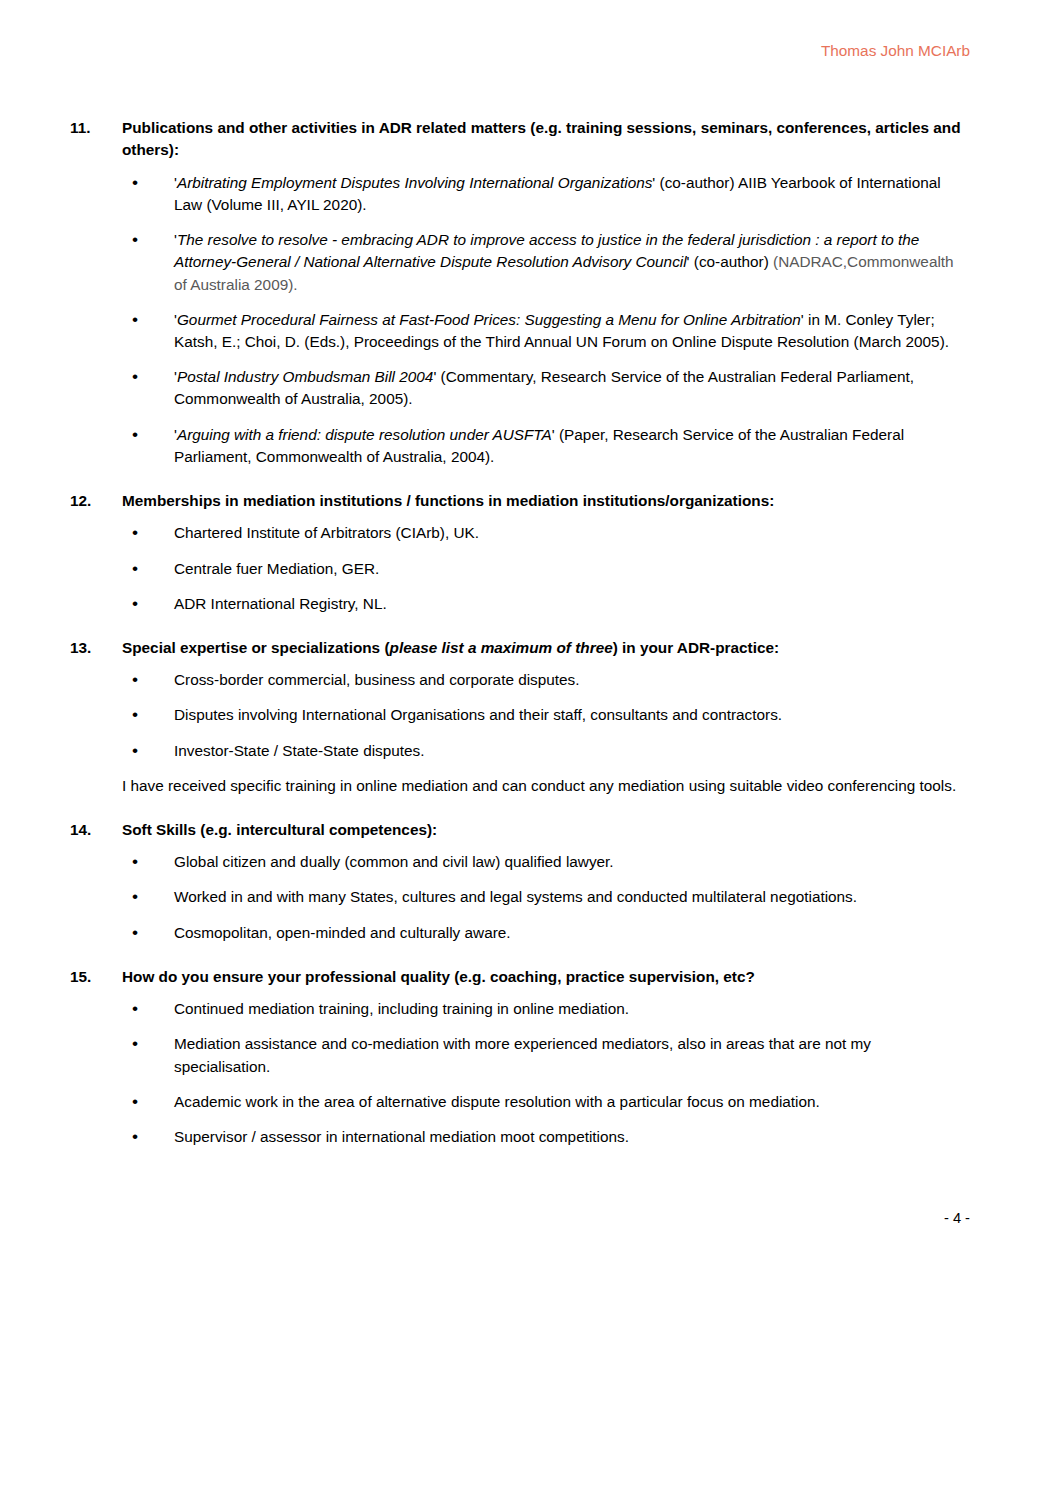Thomas John MCIArb
11.
Publications and other activities in ADR related matters (e.g. training sessions, seminars, conferences, articles and others):
'Arbitrating Employment Disputes Involving International Organizations' (co-author) AIIB Yearbook of International Law (Volume III, AYIL 2020).
'The resolve to resolve - embracing ADR to improve access to justice in the federal jurisdiction : a report to the Attorney-General / National Alternative Dispute Resolution Advisory Council' (co-author) (NADRAC,Commonwealth of Australia 2009).
'Gourmet Procedural Fairness at Fast-Food Prices: Suggesting a Menu for Online Arbitration' in M. Conley Tyler; Katsh, E.; Choi, D. (Eds.), Proceedings of the Third Annual UN Forum on Online Dispute Resolution (March 2005).
'Postal Industry Ombudsman Bill 2004' (Commentary, Research Service of the Australian Federal Parliament, Commonwealth of Australia, 2005).
'Arguing with a friend: dispute resolution under AUSFTA' (Paper, Research Service of the Australian Federal Parliament, Commonwealth of Australia, 2004).
12.
Memberships in mediation institutions / functions in mediation institutions/organizations:
Chartered Institute of Arbitrators (CIArb), UK.
Centrale fuer Mediation, GER.
ADR International Registry, NL.
13.
Special expertise or specializations (please list a maximum of three) in your ADR-practice:
Cross-border commercial, business and corporate disputes.
Disputes involving International Organisations and their staff, consultants and contractors.
Investor-State / State-State disputes.
I have received specific training in online mediation and can conduct any mediation using suitable video conferencing tools.
14.
Soft Skills (e.g. intercultural competences):
Global citizen and dually (common and civil law) qualified lawyer.
Worked in and with many States, cultures and legal systems and conducted multilateral negotiations.
Cosmopolitan, open-minded and culturally aware.
15.
How do you ensure your professional quality (e.g. coaching, practice supervision, etc?
Continued mediation training, including training in online mediation.
Mediation assistance and co-mediation with more experienced mediators, also in areas that are not my specialisation.
Academic work in the area of alternative dispute resolution with a particular focus on mediation.
Supervisor / assessor in international mediation moot competitions.
- 4 -